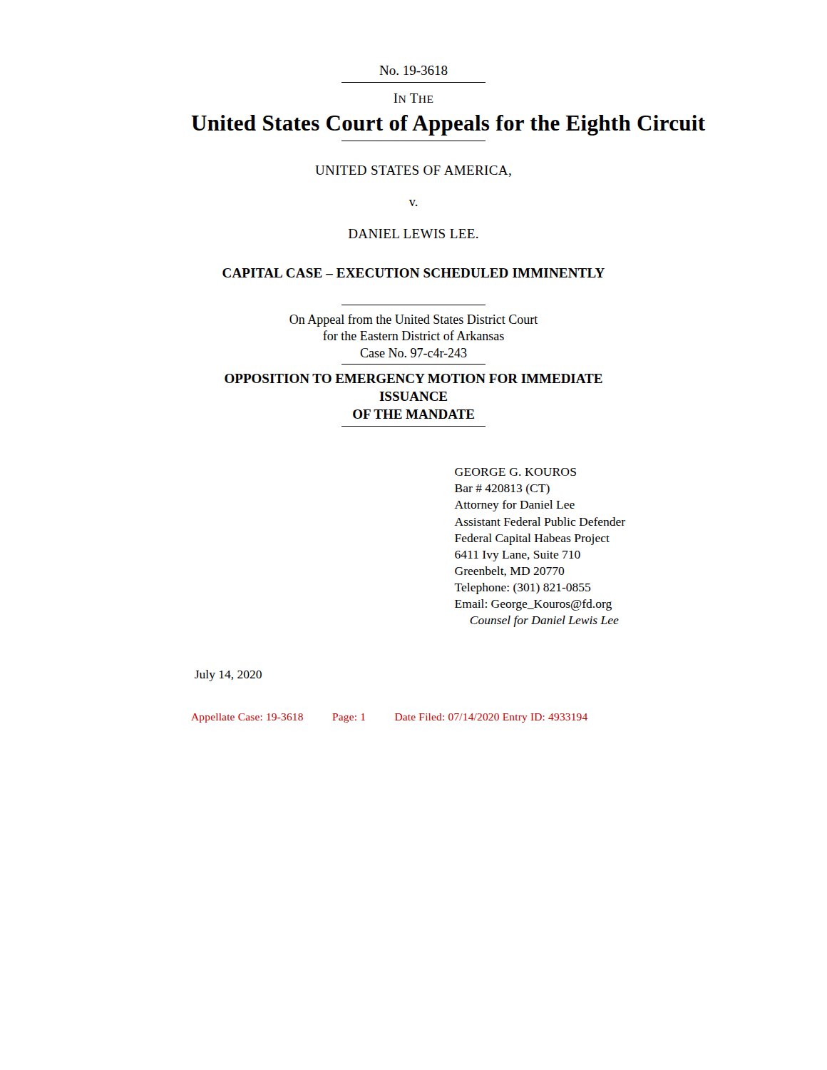No. 19-3618
IN THE
United States Court of Appeals for the Eighth Circuit
UNITED STATES OF AMERICA,
v.
DANIEL LEWIS LEE.
CAPITAL CASE – EXECUTION SCHEDULED IMMINENTLY
On Appeal from the United States District Court
for the Eastern District of Arkansas
Case No. 97-c4r-243
OPPOSITION TO EMERGENCY MOTION FOR IMMEDIATE ISSUANCE
OF THE MANDATE
GEORGE G. KOUROS
Bar # 420813 (CT)
Attorney for Daniel Lee
Assistant Federal Public Defender
Federal Capital Habeas Project
6411 Ivy Lane, Suite 710
Greenbelt, MD 20770
Telephone: (301) 821-0855
Email: George_Kouros@fd.org
Counsel for Daniel Lewis Lee
July 14, 2020
Appellate Case: 19-3618 Page: 1 Date Filed: 07/14/2020 Entry ID: 4933194